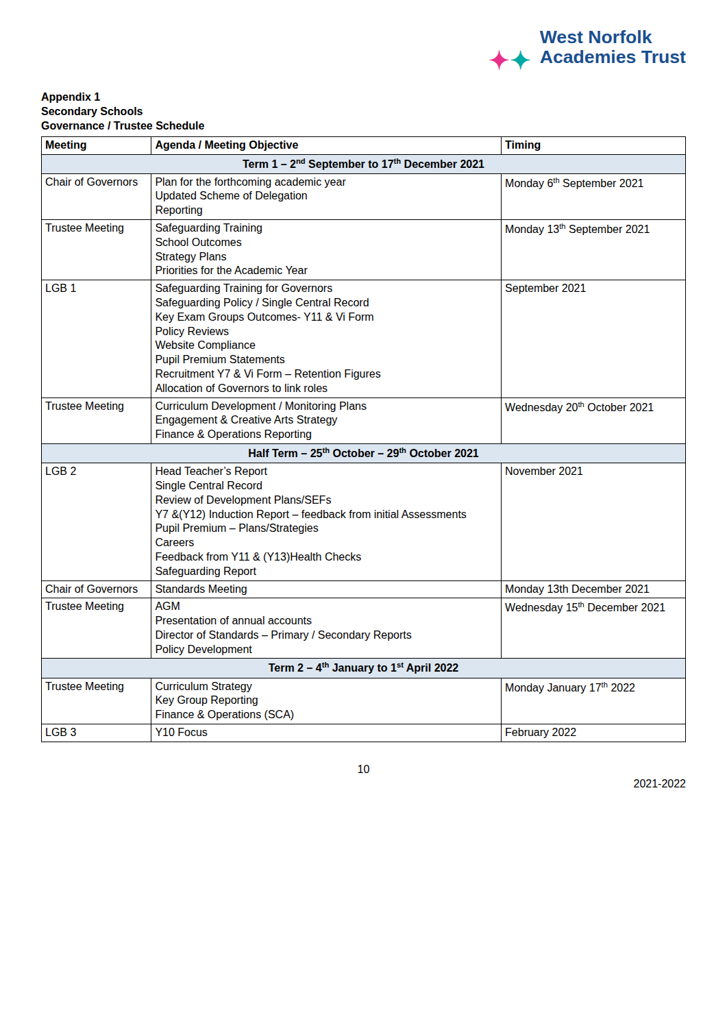✦✦ West Norfolk
Academies Trust
Appendix 1
Secondary Schools
Governance / Trustee Schedule
| Meeting | Agenda / Meeting Objective | Timing |
| --- | --- | --- |
| Term 1 – 2 nd September to 17 th December 2021 |
| Chair of Governors | Plan for the forthcoming academic year Updated Scheme of Delegation Reporting | Monday 6 th September 2021 |
| Trustee Meeting | Safeguarding Training School Outcomes Strategy Plans Priorities for the Academic Year | Monday 13 th September 2021 |
| LGB 1 | Safeguarding Training for Governors Safeguarding Policy / Single Central Record Key Exam Groups Outcomes- Y11 & Vi Form Policy Reviews Website Compliance Pupil Premium Statements Recruitment Y7 & Vi Form – Retention Figures Allocation of Governors to link roles | September 2021 |
| Trustee Meeting | Curriculum Development / Monitoring Plans Engagement & Creative Arts Strategy Finance & Operations Reporting | Wednesday 20 th October 2021 |
| Half Term – 25 th October – 29 th October 2021 |
| LGB 2 | Head Teacher’s Report Single Central Record Review of Development Plans/SEFs Y7 &(Y12) Induction Report – feedback from initial Assessments Pupil Premium – Plans/Strategies Careers Feedback from Y11 & (Y13)Health Checks Safeguarding Report | November 2021 |
| Chair of Governors | Standards Meeting | Monday 13th December 2021 |
| Trustee Meeting | AGM Presentation of annual accounts Director of Standards – Primary / Secondary Reports Policy Development | Wednesday 15 th December 2021 |
| Term 2 – 4 th January to 1 st April 2022 |
| Trustee Meeting | Curriculum Strategy Key Group Reporting Finance & Operations (SCA) | Monday January 17 th 2022 |
| LGB 3 | Y10 Focus | February 2022 |
10
2021-2022